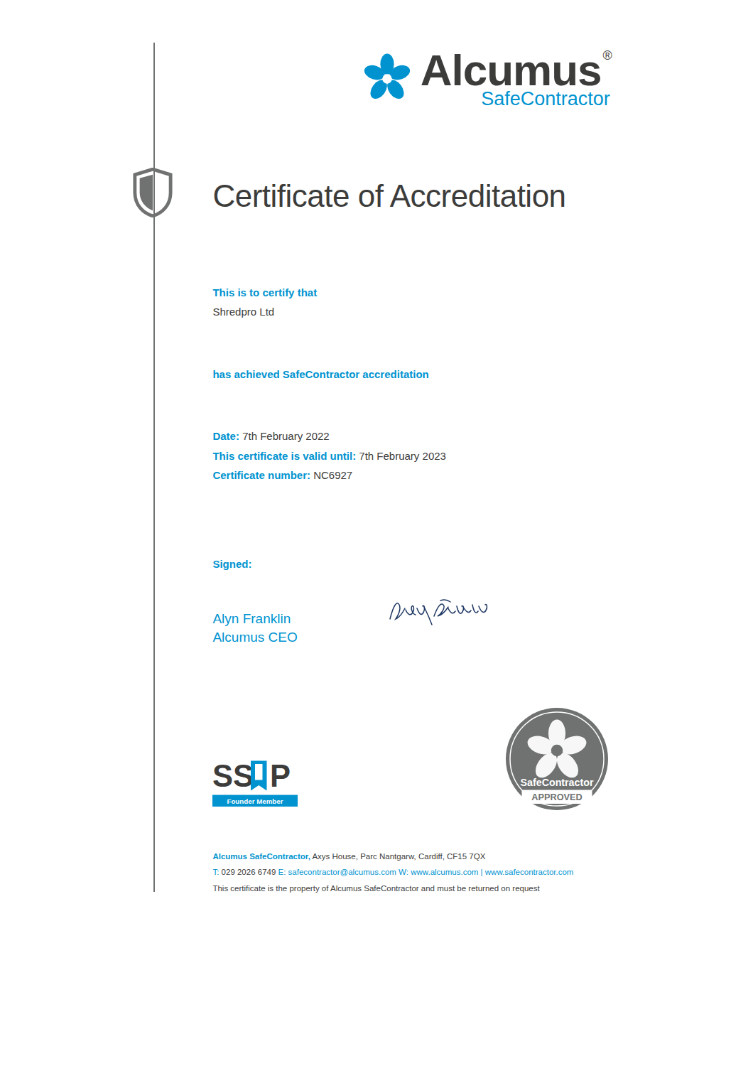Alcumus®
SafeContractor
Certificate of Accreditation
This is to certify that
Shredpro Ltd
has achieved SafeContractor accreditation
Date: 7th February 2022
This certificate is valid until: 7th February 2023
Certificate number: NC6927
Signed:
Alyn Franklin
Alcumus CEO
SS P Founder Member SafeContractor APPROVED ®
Alcumus SafeContractor, Axys House, Parc Nantgarw, Cardiff, CF15 7QX
T: 029 2026 6749 E: safecontractor@alcumus.com W: www.alcumus.com | www.safecontractor.com
This certificate is the property of Alcumus SafeContractor and must be returned on request